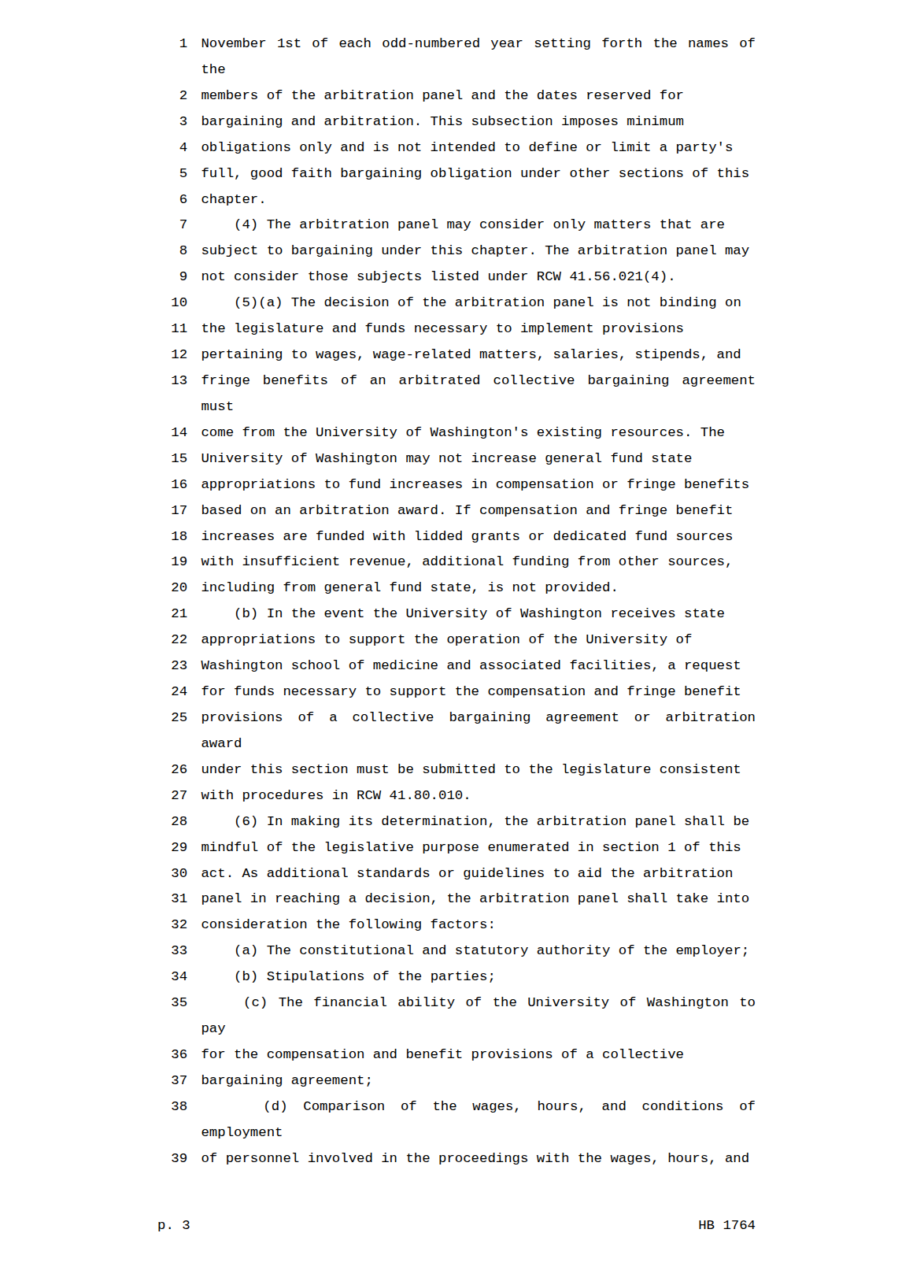November 1st of each odd-numbered year setting forth the names of the
members of the arbitration panel and the dates reserved for
bargaining and arbitration. This subsection imposes minimum
obligations only and is not intended to define or limit a party's
full, good faith bargaining obligation under other sections of this
chapter.
(4) The arbitration panel may consider only matters that are
subject to bargaining under this chapter. The arbitration panel may
not consider those subjects listed under RCW 41.56.021(4).
(5)(a) The decision of the arbitration panel is not binding on
the legislature and funds necessary to implement provisions
pertaining to wages, wage-related matters, salaries, stipends, and
fringe benefits of an arbitrated collective bargaining agreement must
come from the University of Washington's existing resources. The
University of Washington may not increase general fund state
appropriations to fund increases in compensation or fringe benefits
based on an arbitration award. If compensation and fringe benefit
increases are funded with lidded grants or dedicated fund sources
with insufficient revenue, additional funding from other sources,
including from general fund state, is not provided.
(b) In the event the University of Washington receives state
appropriations to support the operation of the University of
Washington school of medicine and associated facilities, a request
for funds necessary to support the compensation and fringe benefit
provisions of a collective bargaining agreement or arbitration award
under this section must be submitted to the legislature consistent
with procedures in RCW 41.80.010.
(6) In making its determination, the arbitration panel shall be
mindful of the legislative purpose enumerated in section 1 of this
act. As additional standards or guidelines to aid the arbitration
panel in reaching a decision, the arbitration panel shall take into
consideration the following factors:
(a) The constitutional and statutory authority of the employer;
(b) Stipulations of the parties;
(c) The financial ability of the University of Washington to pay
for the compensation and benefit provisions of a collective
bargaining agreement;
(d) Comparison of the wages, hours, and conditions of employment
of personnel involved in the proceedings with the wages, hours, and
p. 3 HB 1764